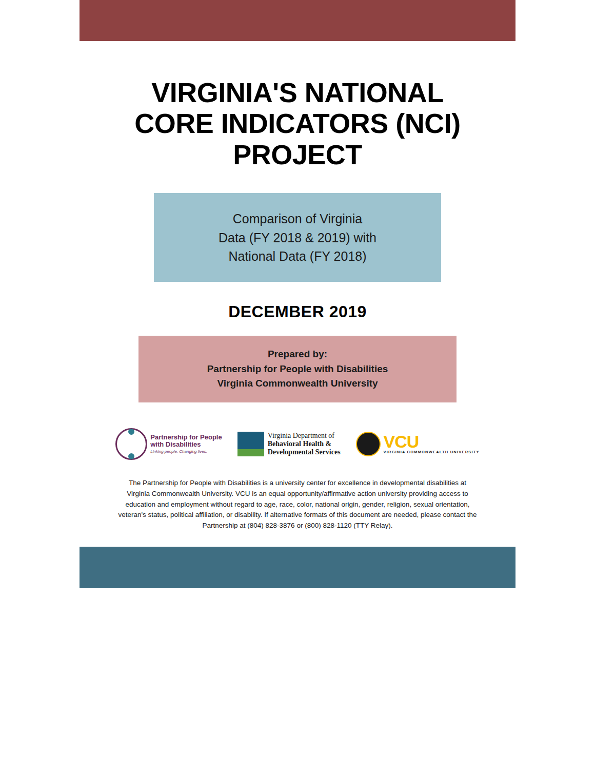Virginia's National Core Indicators (NCI) Project
Comparison of Virginia
Data (FY 2018 & 2019) with
National Data (FY 2018)
DECEMBER 2019
Prepared by:
Partnership for People with Disabilities
Virginia Commonwealth University
Partnership for People
with Disabilities
Linking people. Changing lives.
Virginia Department of
Behavioral Health &
Developmental Services
VCU
VIRGINIA COMMONWEALTH UNIVERSITY
The Partnership for People with Disabilities is a university center for excellence in developmental disabilities at Virginia Commonwealth University. VCU is an equal opportunity/affirmative action university providing access to education and employment without regard to age, race, color, national origin, gender, religion, sexual orientation, veteran's status, political affiliation, or disability. If alternative formats of this document are needed, please contact the Partnership at (804) 828-3876 or (800) 828-1120 (TTY Relay).